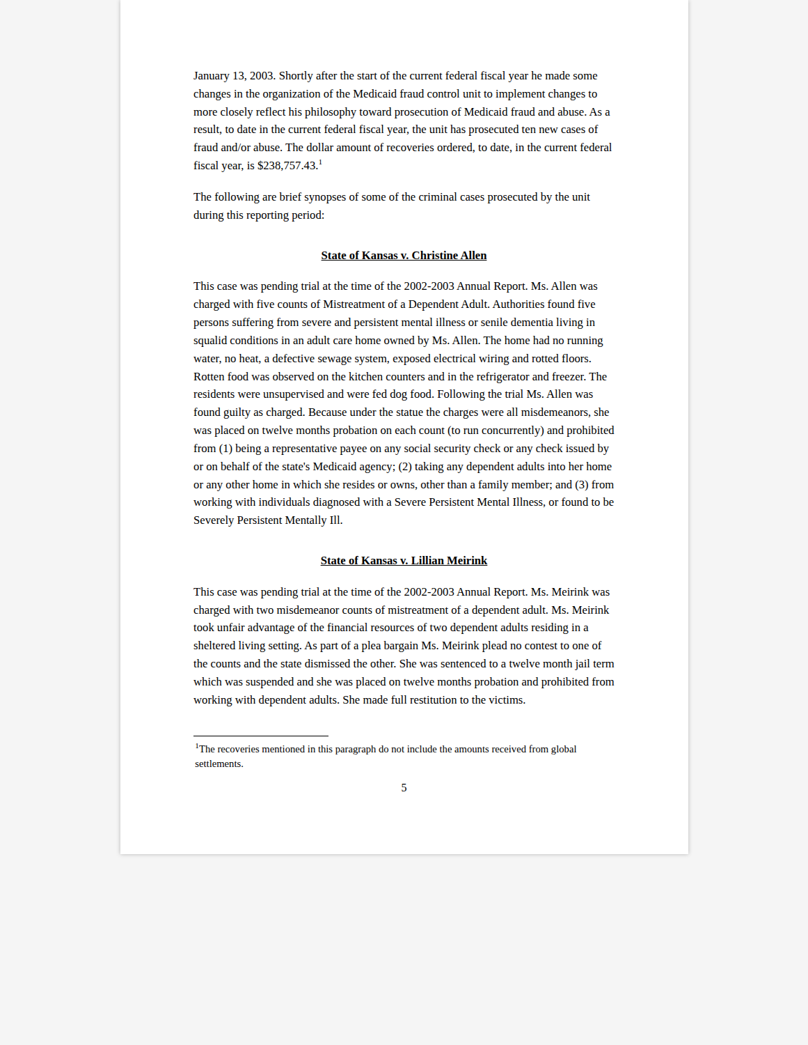January 13, 2003. Shortly after the start of the current federal fiscal year he made some changes in the organization of the Medicaid fraud control unit to implement changes to more closely reflect his philosophy toward prosecution of Medicaid fraud and abuse. As a result, to date in the current federal fiscal year, the unit has prosecuted ten new cases of fraud and/or abuse. The dollar amount of recoveries ordered, to date, in the current federal fiscal year, is $238,757.43.1
The following are brief synopses of some of the criminal cases prosecuted by the unit during this reporting period:
State of Kansas v. Christine Allen
This case was pending trial at the time of the 2002-2003 Annual Report. Ms. Allen was charged with five counts of Mistreatment of a Dependent Adult. Authorities found five persons suffering from severe and persistent mental illness or senile dementia living in squalid conditions in an adult care home owned by Ms. Allen. The home had no running water, no heat, a defective sewage system, exposed electrical wiring and rotted floors. Rotten food was observed on the kitchen counters and in the refrigerator and freezer. The residents were unsupervised and were fed dog food. Following the trial Ms. Allen was found guilty as charged. Because under the statue the charges were all misdemeanors, she was placed on twelve months probation on each count (to run concurrently) and prohibited from (1) being a representative payee on any social security check or any check issued by or on behalf of the state's Medicaid agency; (2) taking any dependent adults into her home or any other home in which she resides or owns, other than a family member; and (3) from working with individuals diagnosed with a Severe Persistent Mental Illness, or found to be Severely Persistent Mentally Ill.
State of Kansas v. Lillian Meirink
This case was pending trial at the time of the 2002-2003 Annual Report. Ms. Meirink was charged with two misdemeanor counts of mistreatment of a dependent adult. Ms. Meirink took unfair advantage of the financial resources of two dependent adults residing in a sheltered living setting. As part of a plea bargain Ms. Meirink plead no contest to one of the counts and the state dismissed the other. She was sentenced to a twelve month jail term which was suspended and she was placed on twelve months probation and prohibited from working with dependent adults. She made full restitution to the victims.
1The recoveries mentioned in this paragraph do not include the amounts received from global settlements.
5